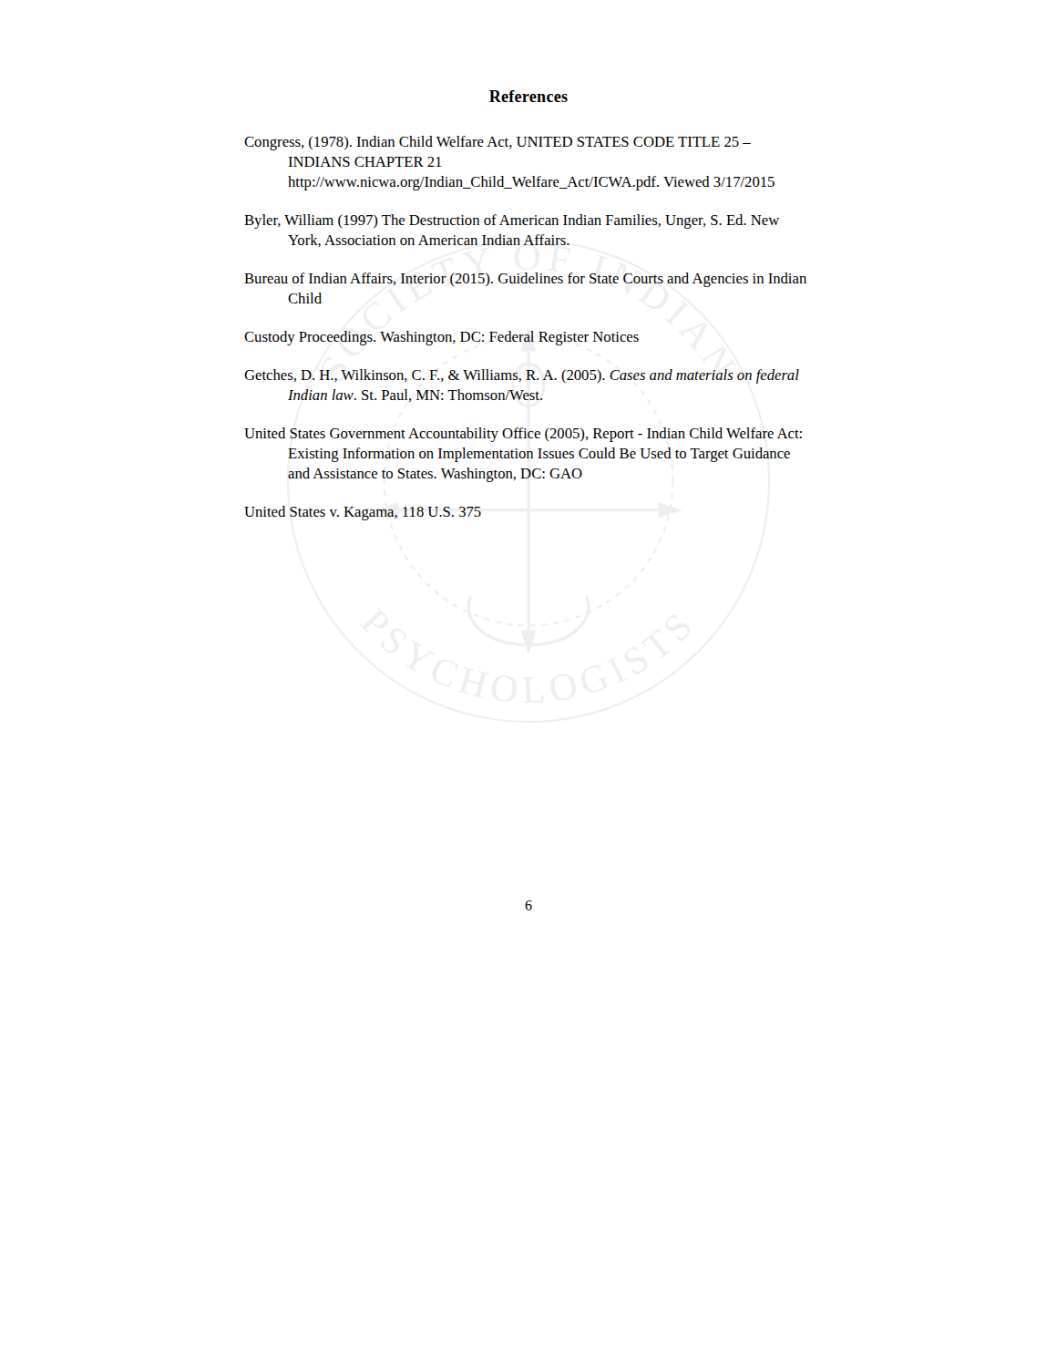SOCIETY OF INDIAN PSYCHOLOGISTS
References
Congress, (1978). Indian Child Welfare Act, UNITED STATES CODE TITLE 25 – INDIANS CHAPTER 21 http://www.nicwa.org/Indian_Child_Welfare_Act/ICWA.pdf. Viewed 3/17/2015
Byler, William (1997) The Destruction of American Indian Families, Unger, S. Ed. New York, Association on American Indian Affairs.
Bureau of Indian Affairs, Interior (2015). Guidelines for State Courts and Agencies in Indian Child
Custody Proceedings. Washington, DC: Federal Register Notices
Getches, D. H., Wilkinson, C. F., & Williams, R. A. (2005). Cases and materials on federal Indian law. St. Paul, MN: Thomson/West.
United States Government Accountability Office (2005), Report - Indian Child Welfare Act: Existing Information on Implementation Issues Could Be Used to Target Guidance and Assistance to States. Washington, DC: GAO
United States v. Kagama, 118 U.S. 375
6